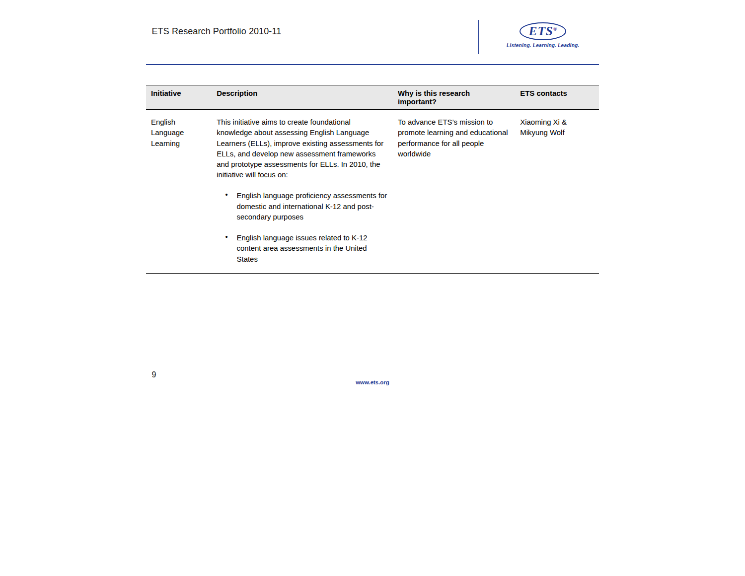ETS Research Portfolio 2010-11
ETS®
Listening. Learning. Leading.
| Initiative | Description | Why is this research important? | ETS contacts |
| --- | --- | --- | --- |
| English Language Learning | This initiative aims to create foundational knowledge about assessing English Language Learners (ELLs), improve existing assessments for ELLs, and develop new assessment frameworks and prototype assessments for ELLs. In 2010, the initiative will focus on: English language proficiency assessments for domestic and international K-12 and post-secondary purposes English language issues related to K-12 content area assessments in the United States | To advance ETS’s mission to promote learning and educational performance for all people worldwide | Xiaoming Xi & Mikyung Wolf |
9
www.ets.org